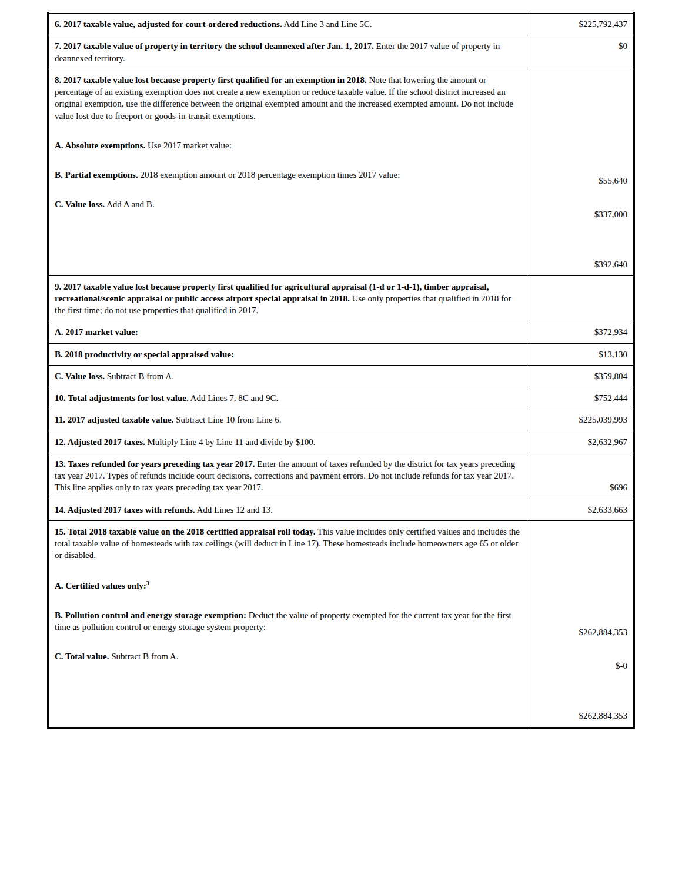| 6. 2017 taxable value, adjusted for court-ordered reductions. Add Line 3 and Line 5C. | $225,792,437 |
| 7. 2017 taxable value of property in territory the school deannexed after Jan. 1, 2017. Enter the 2017 value of property in deannexed territory. | $0 |
| 8. 2017 taxable value lost because property first qualified for an exemption in 2018. Note that lowering the amount or percentage of an existing exemption does not create a new exemption or reduce taxable value. If the school district increased an original exemption, use the difference between the original exempted amount and the increased exempted amount. Do not include value lost due to freeport or goods-in-transit exemptions. A. Absolute exemptions. Use 2017 market value: B. Partial exemptions. 2018 exemption amount or 2018 percentage exemption times 2017 value: C. Value loss. Add A and B. | $55,640 $337,000 $392,640 |
| 9. 2017 taxable value lost because property first qualified for agricultural appraisal (1-d or 1-d-1), timber appraisal, recreational/scenic appraisal or public access airport special appraisal in 2018. Use only properties that qualified in 2018 for the first time; do not use properties that qualified in 2017. | |
| A. 2017 market value: | $372,934 |
| B. 2018 productivity or special appraised value: | $13,130 |
| C. Value loss. Subtract B from A. | $359,804 |
| 10. Total adjustments for lost value. Add Lines 7, 8C and 9C. | $752,444 |
| 11. 2017 adjusted taxable value. Subtract Line 10 from Line 6. | $225,039,993 |
| 12. Adjusted 2017 taxes. Multiply Line 4 by Line 11 and divide by $100. | $2,632,967 |
| 13. Taxes refunded for years preceding tax year 2017. Enter the amount of taxes refunded by the district for tax years preceding tax year 2017. Types of refunds include court decisions, corrections and payment errors. Do not include refunds for tax year 2017. This line applies only to tax years preceding tax year 2017. | $696 |
| 14. Adjusted 2017 taxes with refunds. Add Lines 12 and 13. | $2,633,663 |
| 15. Total 2018 taxable value on the 2018 certified appraisal roll today. This value includes only certified values and includes the total taxable value of homesteads with tax ceilings (will deduct in Line 17). These homesteads include homeowners age 65 or older or disabled. A. Certified values only: 3 B. Pollution control and energy storage exemption: Deduct the value of property exempted for the current tax year for the first time as pollution control or energy storage system property: C. Total value. Subtract B from A. | $262,884,353 $-0 $262,884,353 |